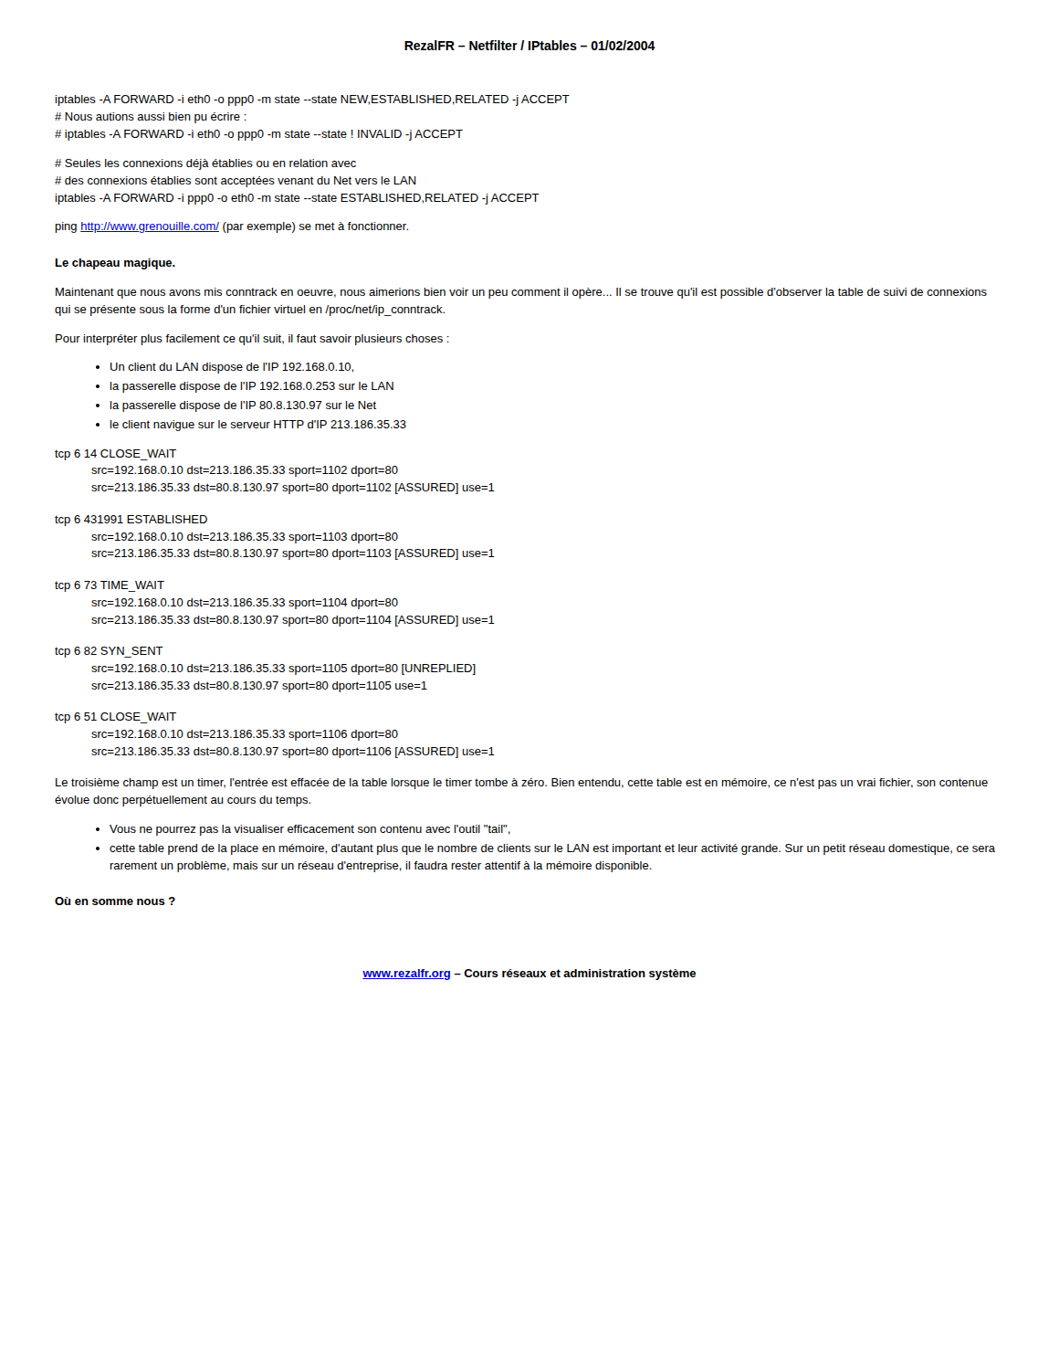RezalFR – Netfilter / IPtables – 01/02/2004
iptables -A FORWARD -i eth0 -o ppp0 -m state --state NEW,ESTABLISHED,RELATED -j ACCEPT
# Nous autions aussi bien pu écrire :
# iptables -A FORWARD -i eth0 -o ppp0 -m state --state ! INVALID -j ACCEPT
# Seules les connexions déjà établies ou en relation avec
# des connexions établies sont acceptées venant du Net vers le LAN
iptables -A FORWARD -i ppp0 -o eth0 -m state --state ESTABLISHED,RELATED -j ACCEPT
ping http://www.grenouille.com/ (par exemple) se met à fonctionner.
Le chapeau magique.
Maintenant que nous avons mis conntrack en oeuvre, nous aimerions bien voir un peu comment il opère... Il se trouve qu'il est possible d'observer la table de suivi de connexions qui se présente sous la forme d'un fichier virtuel en /proc/net/ip_conntrack.
Pour interpréter plus facilement ce qu'il suit, il faut savoir plusieurs choses :
Un client du LAN dispose de l'IP 192.168.0.10,
la passerelle dispose de l'IP 192.168.0.253 sur le LAN
la passerelle dispose de l'IP 80.8.130.97 sur le Net
le client navigue sur le serveur HTTP d'IP 213.186.35.33
tcp 6 14 CLOSE_WAIT
src=192.168.0.10 dst=213.186.35.33 sport=1102 dport=80
src=213.186.35.33 dst=80.8.130.97 sport=80 dport=1102 [ASSURED] use=1
tcp 6 431991 ESTABLISHED
src=192.168.0.10 dst=213.186.35.33 sport=1103 dport=80
src=213.186.35.33 dst=80.8.130.97 sport=80 dport=1103 [ASSURED] use=1
tcp 6 73 TIME_WAIT
src=192.168.0.10 dst=213.186.35.33 sport=1104 dport=80
src=213.186.35.33 dst=80.8.130.97 sport=80 dport=1104 [ASSURED] use=1
tcp 6 82 SYN_SENT
src=192.168.0.10 dst=213.186.35.33 sport=1105 dport=80 [UNREPLIED]
src=213.186.35.33 dst=80.8.130.97 sport=80 dport=1105 use=1
tcp 6 51 CLOSE_WAIT
src=192.168.0.10 dst=213.186.35.33 sport=1106 dport=80
src=213.186.35.33 dst=80.8.130.97 sport=80 dport=1106 [ASSURED] use=1
Le troisième champ est un timer, l'entrée est effacée de la table lorsque le timer tombe à zéro. Bien entendu, cette table est en mémoire, ce n'est pas un vrai fichier, son contenue évolue donc perpétuellement au cours du temps.
Vous ne pourrez pas la visualiser efficacement son contenu avec l'outil "tail",
cette table prend de la place en mémoire, d'autant plus que le nombre de clients sur le LAN est important et leur activité grande. Sur un petit réseau domestique, ce sera rarement un problème, mais sur un réseau d'entreprise, il faudra rester attentif à la mémoire disponible.
Où en somme nous ?
www.rezalfr.org – Cours réseaux et administration système